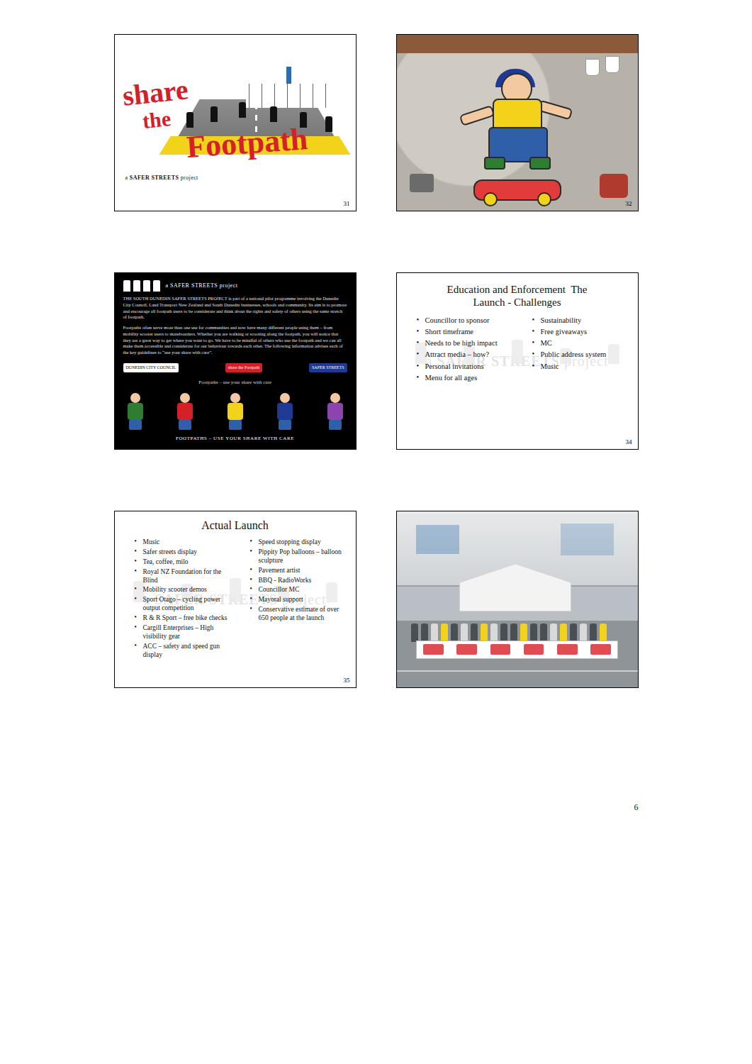share
the
Footpath
a SAFER STREETS project
31
32
a SAFER STREETS project
THE SOUTH DUNEDIN SAFER STREETS PROJECT is part of a national pilot programme involving the Dunedin City Council, Land Transport New Zealand and South Dunedin businesses, schools and community. Its aim is to promote and encourage all footpath users to be considerate and think about the rights and safety of others using the same stretch of footpath.
Footpaths often serve more than one use for communities and now have many different people using them – from mobility scooter users to skateboarders. Whether you are walking or scooting along the footpath, you will notice that they are a great way to get where you want to go. We have to be mindful of others who use the footpath and we can all make them accessible and considerate for our behaviour towards each other. The following information advises each of the key guidelines to “use your share with care”.
DUNEDIN CITY COUNCIL
share the Footpath
SAFER STREETS
Footpaths – use your share with care
FOOTPATHS – USE YOUR SHARE WITH CARE
33
a SAFER STREETS project
Education and Enforcement The
Launch - Challenges
Councillor to sponsor
Short timeframe
Needs to be high impact
Attract media – how?
Personal invitations
Menu for all ages
Sustainability
Free giveaways
MC
Public address system
Music
34
a SAFER STREETS project
Actual Launch
Music
Safer streets display
Tea, coffee, milo
Royal NZ Foundation for the Blind
Mobility scooter demos
Sport Otago – cycling power output competition
R & R Sport – free bike checks
Cargill Enterprises – High visibility gear
ACC – safety and speed gun display
Speed stopping display
Pippity Pop balloons – balloon sculpture
Pavement artist
BBQ - RadioWorks
Councillor MC
Mayoral support
Conservative estimate of over 650 people at the launch
35
6